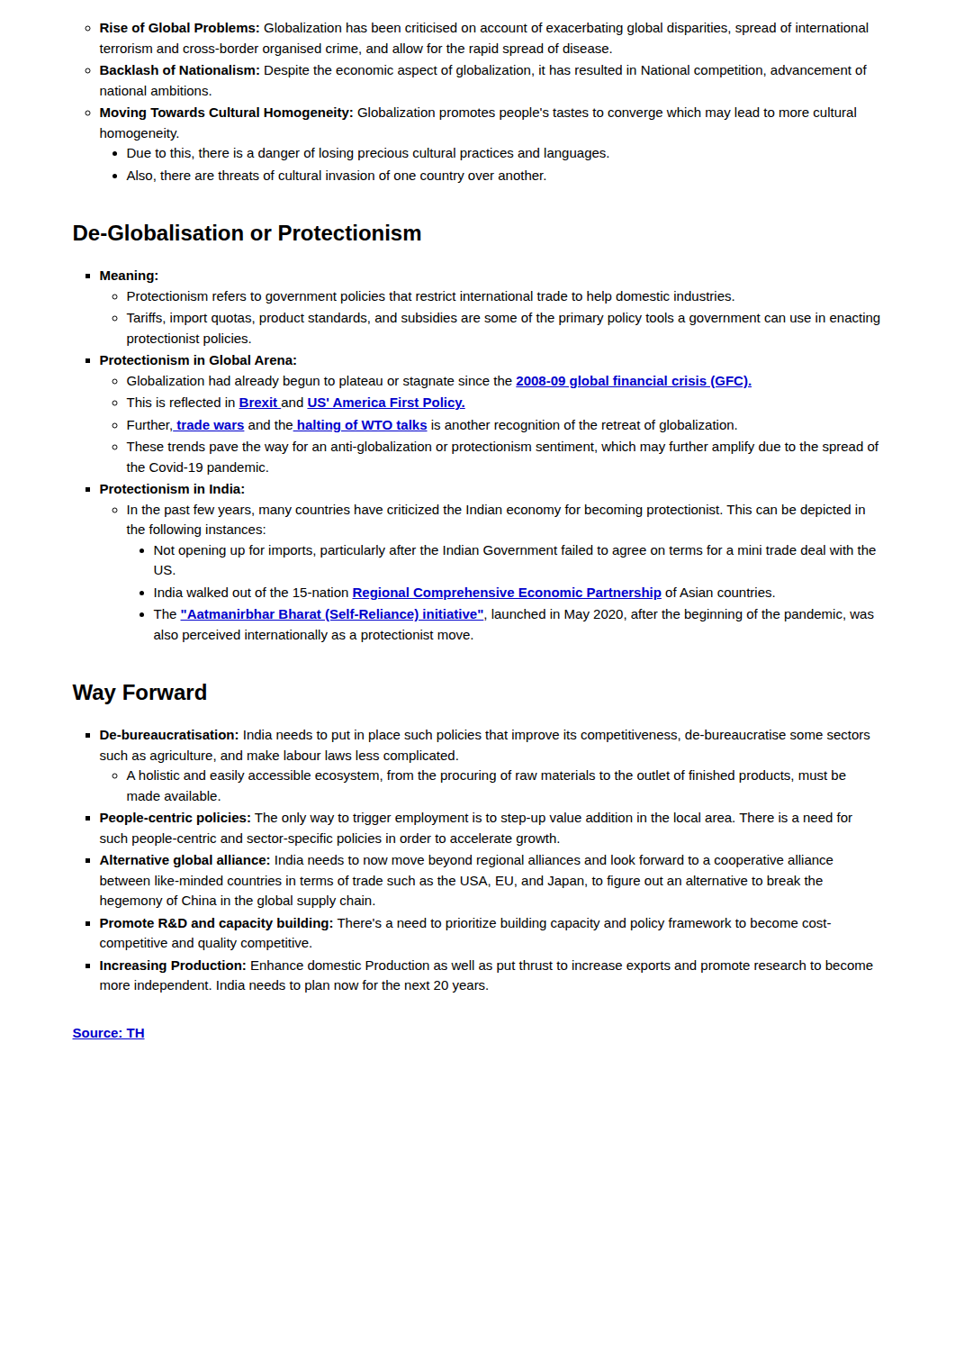Rise of Global Problems: Globalization has been criticised on account of exacerbating global disparities, spread of international terrorism and cross-border organised crime, and allow for the rapid spread of disease.
Backlash of Nationalism: Despite the economic aspect of globalization, it has resulted in National competition, advancement of national ambitions.
Moving Towards Cultural Homogeneity: Globalization promotes people's tastes to converge which may lead to more cultural homogeneity.
Due to this, there is a danger of losing precious cultural practices and languages.
Also, there are threats of cultural invasion of one country over another.
De-Globalisation or Protectionism
Meaning:
Protectionism refers to government policies that restrict international trade to help domestic industries.
Tariffs, import quotas, product standards, and subsidies are some of the primary policy tools a government can use in enacting protectionist policies.
Protectionism in Global Arena:
Globalization had already begun to plateau or stagnate since the 2008-09 global financial crisis (GFC).
This is reflected in Brexit and US' America First Policy.
Further, trade wars and the halting of WTO talks is another recognition of the retreat of globalization.
These trends pave the way for an anti-globalization or protectionism sentiment, which may further amplify due to the spread of the Covid-19 pandemic.
Protectionism in India:
In the past few years, many countries have criticized the Indian economy for becoming protectionist. This can be depicted in the following instances:
Not opening up for imports, particularly after the Indian Government failed to agree on terms for a mini trade deal with the US.
India walked out of the 15-nation Regional Comprehensive Economic Partnership of Asian countries.
The "Aatmanirbhar Bharat (Self-Reliance) initiative", launched in May 2020, after the beginning of the pandemic, was also perceived internationally as a protectionist move.
Way Forward
De-bureaucratisation: India needs to put in place such policies that improve its competitiveness, de-bureaucratise some sectors such as agriculture, and make labour laws less complicated.
A holistic and easily accessible ecosystem, from the procuring of raw materials to the outlet of finished products, must be made available.
People-centric policies: The only way to trigger employment is to step-up value addition in the local area. There is a need for such people-centric and sector-specific policies in order to accelerate growth.
Alternative global alliance: India needs to now move beyond regional alliances and look forward to a cooperative alliance between like-minded countries in terms of trade such as the USA, EU, and Japan, to figure out an alternative to break the hegemony of China in the global supply chain.
Promote R&D and capacity building: There's a need to prioritize building capacity and policy framework to become cost-competitive and quality competitive.
Increasing Production: Enhance domestic Production as well as put thrust to increase exports and promote research to become more independent. India needs to plan now for the next 20 years.
Source: TH